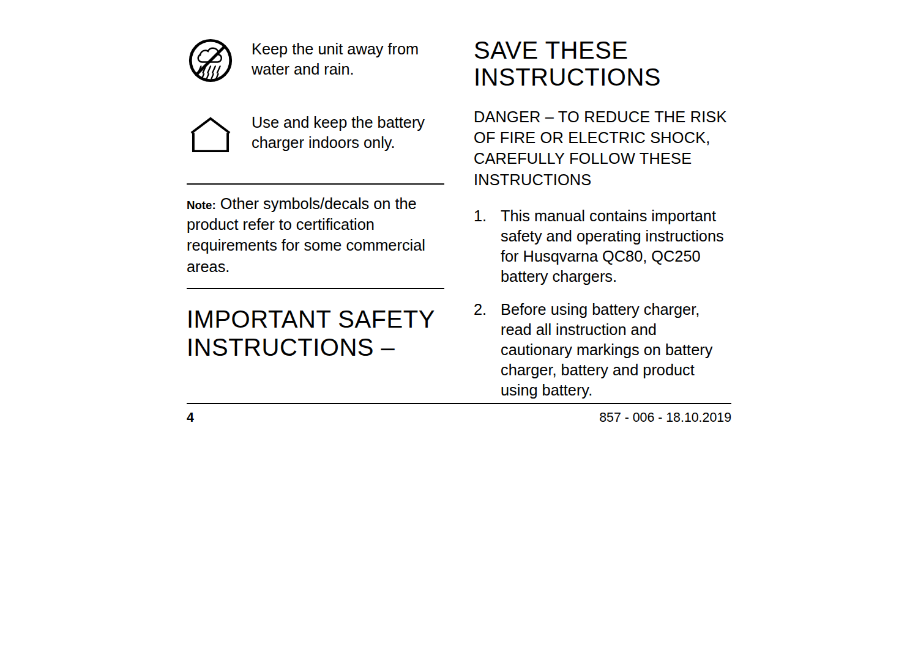Keep the unit away from water and rain.
Use and keep the battery charger indoors only.
Note: Other symbols/decals on the product refer to certification requirements for some commercial areas.
IMPORTANT SAFETY INSTRUCTIONS –
SAVE THESE INSTRUCTIONS
DANGER – TO REDUCE THE RISK OF FIRE OR ELECTRIC SHOCK, CAREFULLY FOLLOW THESE INSTRUCTIONS
This manual contains important safety and operating instructions for Husqvarna QC80, QC250 battery chargers.
Before using battery charger, read all instruction and cautionary markings on battery charger, battery and product using battery.
4 857 - 006 - 18.10.2019